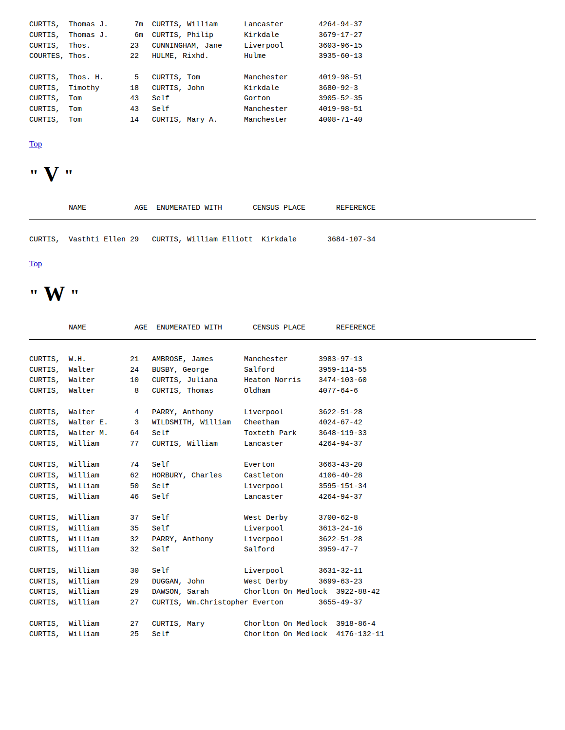CURTIS,  Thomas J.      7m  CURTIS, William      Lancaster        4264-94-37
CURTIS,  Thomas J.      6m  CURTIS, Philip       Kirkdale         3679-17-27
CURTIS,  Thos.         23   CUNNINGHAM, Jane     Liverpool        3603-96-15
COURTES, Thos.         22   HULME, Rixhd.        Hulme            3935-60-13

CURTIS,  Thos. H.       5   CURTIS, Tom          Manchester       4019-98-51
CURTIS,  Timothy       18   CURTIS, John         Kirkdale         3680-92-3
CURTIS,  Tom           43   Self                 Gorton           3905-52-35
CURTIS,  Tom           43   Self                 Manchester       4019-98-51
CURTIS,  Tom           14   CURTIS, Mary A.      Manchester       4008-71-40
Top
" V "
         NAME           AGE  ENUMERATED WITH       CENSUS PLACE       REFERENCE
CURTIS,  Vasthti Ellen 29   CURTIS, William Elliott  Kirkdale       3684-107-34
Top
" W "
         NAME           AGE  ENUMERATED WITH       CENSUS PLACE       REFERENCE
CURTIS,  W.H.          21   AMBROSE, James       Manchester       3983-97-13
CURTIS,  Walter        24   BUSBY, George        Salford          3959-114-55
CURTIS,  Walter        10   CURTIS, Juliana      Heaton Norris    3474-103-60
CURTIS,  Walter         8   CURTIS, Thomas       Oldham           4077-64-6

CURTIS,  Walter         4   PARRY, Anthony       Liverpool        3622-51-28
CURTIS,  Walter E.      3   WILDSMITH, William   Cheetham         4024-67-42
CURTIS,  Walter M.     64   Self                 Toxteth Park     3648-119-33
CURTIS,  William       77   CURTIS, William      Lancaster        4264-94-37

CURTIS,  William       74   Self                 Everton          3663-43-20
CURTIS,  William       62   HORBURY, Charles     Castleton        4106-40-28
CURTIS,  William       50   Self                 Liverpool        3595-151-34
CURTIS,  William       46   Self                 Lancaster        4264-94-37

CURTIS,  William       37   Self                 West Derby       3700-62-8
CURTIS,  William       35   Self                 Liverpool        3613-24-16
CURTIS,  William       32   PARRY, Anthony       Liverpool        3622-51-28
CURTIS,  William       32   Self                 Salford          3959-47-7

CURTIS,  William       30   Self                 Liverpool        3631-32-11
CURTIS,  William       29   DUGGAN, John         West Derby       3699-63-23
CURTIS,  William       29   DAWSON, Sarah        Chorlton On Medlock  3922-88-42
CURTIS,  William       27   CURTIS, Wm.Christopher Everton        3655-49-37

CURTIS,  William       27   CURTIS, Mary         Chorlton On Medlock  3918-86-4
CURTIS,  William       25   Self                 Chorlton On Medlock  4176-132-11